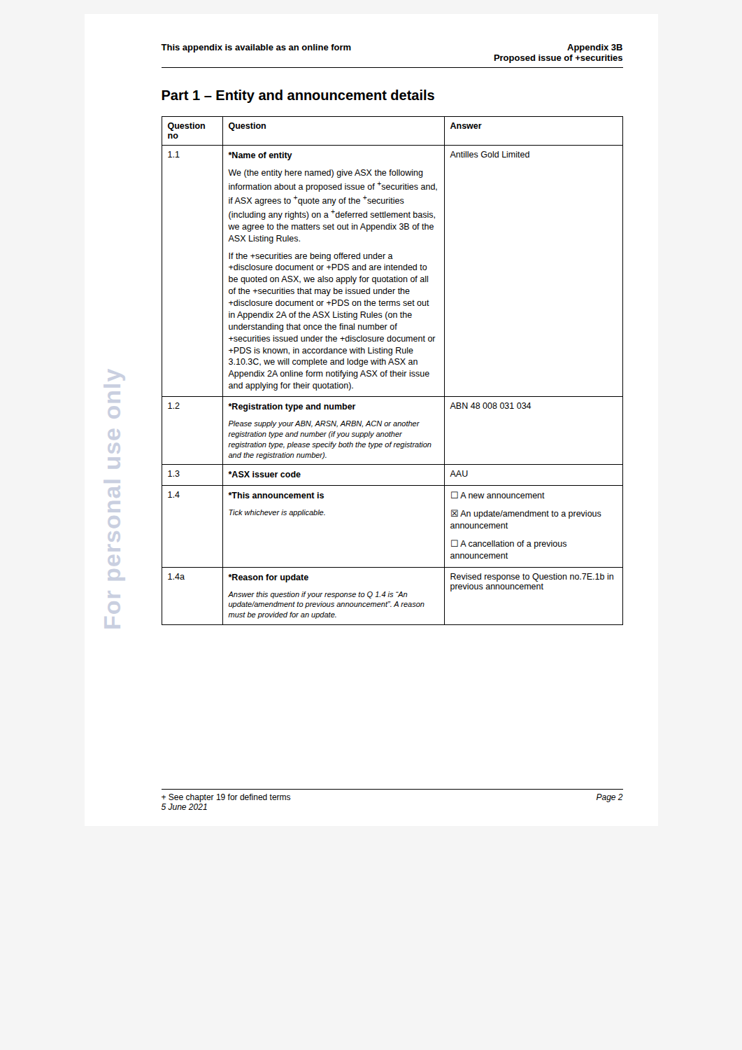For personal use only
This appendix is available as an online form
Appendix 3B
Proposed issue of +securities
Part 1 – Entity and announcement details
| Question no | Question | Answer |
| --- | --- | --- |
| 1.1 | *Name of entity We (the entity here named) give ASX the following information about a proposed issue of + securities and, if ASX agrees to + quote any of the + securities (including any rights) on a + deferred settlement basis, we agree to the matters set out in Appendix 3B of the ASX Listing Rules. If the +securities are being offered under a +disclosure document or +PDS and are intended to be quoted on ASX, we also apply for quotation of all of the +securities that may be issued under the +disclosure document or +PDS on the terms set out in Appendix 2A of the ASX Listing Rules (on the understanding that once the final number of +securities issued under the +disclosure document or +PDS is known, in accordance with Listing Rule 3.10.3C, we will complete and lodge with ASX an Appendix 2A online form notifying ASX of their issue and applying for their quotation). | Antilles Gold Limited |
| 1.2 | *Registration type and number Please supply your ABN, ARSN, ARBN, ACN or another registration type and number (if you supply another registration type, please specify both the type of registration and the registration number). | ABN 48 008 031 034 |
| 1.3 | *ASX issuer code | AAU |
| 1.4 | *This announcement is Tick whichever is applicable. | ☐ A new announcement ☒ An update/amendment to a previous announcement ☐ A cancellation of a previous announcement |
| 1.4a | *Reason for update Answer this question if your response to Q 1.4 is “An update/amendment to previous announcement”. A reason must be provided for an update. | Revised response to Question no.7E.1b in previous announcement |
+ See chapter 19 for defined terms
5 June 2021
Page 2